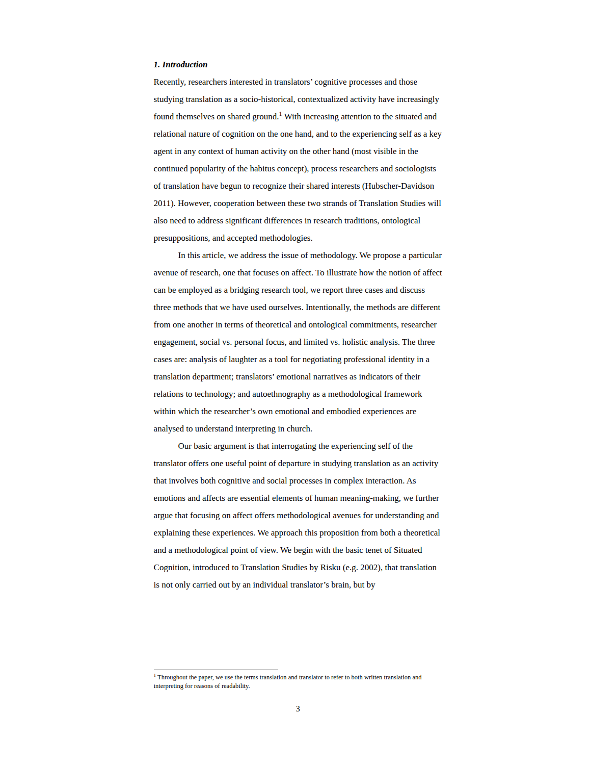1. Introduction
Recently, researchers interested in translators’ cognitive processes and those studying translation as a socio-historical, contextualized activity have increasingly found themselves on shared ground.1 With increasing attention to the situated and relational nature of cognition on the one hand, and to the experiencing self as a key agent in any context of human activity on the other hand (most visible in the continued popularity of the habitus concept), process researchers and sociologists of translation have begun to recognize their shared interests (Hubscher-Davidson 2011). However, cooperation between these two strands of Translation Studies will also need to address significant differences in research traditions, ontological presuppositions, and accepted methodologies.
In this article, we address the issue of methodology. We propose a particular avenue of research, one that focuses on affect. To illustrate how the notion of affect can be employed as a bridging research tool, we report three cases and discuss three methods that we have used ourselves. Intentionally, the methods are different from one another in terms of theoretical and ontological commitments, researcher engagement, social vs. personal focus, and limited vs. holistic analysis. The three cases are: analysis of laughter as a tool for negotiating professional identity in a translation department; translators’ emotional narratives as indicators of their relations to technology; and autoethnography as a methodological framework within which the researcher’s own emotional and embodied experiences are analysed to understand interpreting in church.
Our basic argument is that interrogating the experiencing self of the translator offers one useful point of departure in studying translation as an activity that involves both cognitive and social processes in complex interaction. As emotions and affects are essential elements of human meaning-making, we further argue that focusing on affect offers methodological avenues for understanding and explaining these experiences. We approach this proposition from both a theoretical and a methodological point of view. We begin with the basic tenet of Situated Cognition, introduced to Translation Studies by Risku (e.g. 2002), that translation is not only carried out by an individual translator’s brain, but by
1 Throughout the paper, we use the terms translation and translator to refer to both written translation and interpreting for reasons of readability.
3